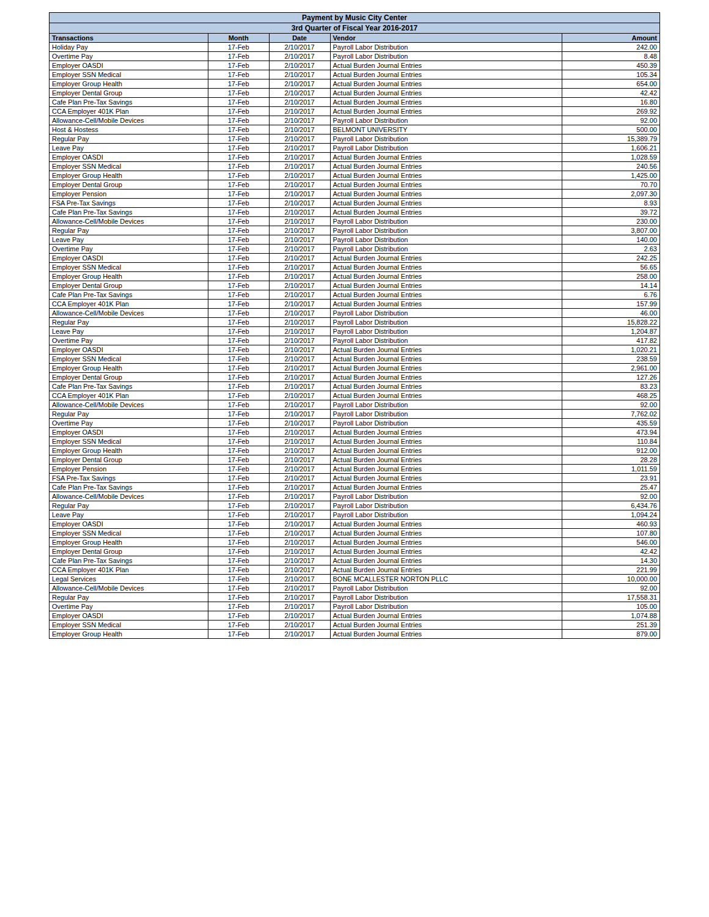| Payment by Music City Center |
| --- |
| 3rd Quarter of Fiscal Year 2016-2017 |
| Transactions | Month | Date | Vendor | Amount |
| Holiday Pay | 17-Feb | 2/10/2017 | Payroll Labor Distribution | 242.00 |
| Overtime Pay | 17-Feb | 2/10/2017 | Payroll Labor Distribution | 8.48 |
| Employer OASDI | 17-Feb | 2/10/2017 | Actual Burden Journal Entries | 450.39 |
| Employer SSN Medical | 17-Feb | 2/10/2017 | Actual Burden Journal Entries | 105.34 |
| Employer Group Health | 17-Feb | 2/10/2017 | Actual Burden Journal Entries | 654.00 |
| Employer Dental Group | 17-Feb | 2/10/2017 | Actual Burden Journal Entries | 42.42 |
| Cafe Plan Pre-Tax Savings | 17-Feb | 2/10/2017 | Actual Burden Journal Entries | 16.80 |
| CCA Employer 401K Plan | 17-Feb | 2/10/2017 | Actual Burden Journal Entries | 269.92 |
| Allowance-Cell/Mobile Devices | 17-Feb | 2/10/2017 | Payroll Labor Distribution | 92.00 |
| Host & Hostess | 17-Feb | 2/10/2017 | BELMONT UNIVERSITY | 500.00 |
| Regular Pay | 17-Feb | 2/10/2017 | Payroll Labor Distribution | 15,389.79 |
| Leave Pay | 17-Feb | 2/10/2017 | Payroll Labor Distribution | 1,606.21 |
| Employer OASDI | 17-Feb | 2/10/2017 | Actual Burden Journal Entries | 1,028.59 |
| Employer SSN Medical | 17-Feb | 2/10/2017 | Actual Burden Journal Entries | 240.56 |
| Employer Group Health | 17-Feb | 2/10/2017 | Actual Burden Journal Entries | 1,425.00 |
| Employer Dental Group | 17-Feb | 2/10/2017 | Actual Burden Journal Entries | 70.70 |
| Employer Pension | 17-Feb | 2/10/2017 | Actual Burden Journal Entries | 2,097.30 |
| FSA Pre-Tax Savings | 17-Feb | 2/10/2017 | Actual Burden Journal Entries | 8.93 |
| Cafe Plan Pre-Tax Savings | 17-Feb | 2/10/2017 | Actual Burden Journal Entries | 39.72 |
| Allowance-Cell/Mobile Devices | 17-Feb | 2/10/2017 | Payroll Labor Distribution | 230.00 |
| Regular Pay | 17-Feb | 2/10/2017 | Payroll Labor Distribution | 3,807.00 |
| Leave Pay | 17-Feb | 2/10/2017 | Payroll Labor Distribution | 140.00 |
| Overtime Pay | 17-Feb | 2/10/2017 | Payroll Labor Distribution | 2.63 |
| Employer OASDI | 17-Feb | 2/10/2017 | Actual Burden Journal Entries | 242.25 |
| Employer SSN Medical | 17-Feb | 2/10/2017 | Actual Burden Journal Entries | 56.65 |
| Employer Group Health | 17-Feb | 2/10/2017 | Actual Burden Journal Entries | 258.00 |
| Employer Dental Group | 17-Feb | 2/10/2017 | Actual Burden Journal Entries | 14.14 |
| Cafe Plan Pre-Tax Savings | 17-Feb | 2/10/2017 | Actual Burden Journal Entries | 6.76 |
| CCA Employer 401K Plan | 17-Feb | 2/10/2017 | Actual Burden Journal Entries | 157.99 |
| Allowance-Cell/Mobile Devices | 17-Feb | 2/10/2017 | Payroll Labor Distribution | 46.00 |
| Regular Pay | 17-Feb | 2/10/2017 | Payroll Labor Distribution | 15,828.22 |
| Leave Pay | 17-Feb | 2/10/2017 | Payroll Labor Distribution | 1,204.87 |
| Overtime Pay | 17-Feb | 2/10/2017 | Payroll Labor Distribution | 417.82 |
| Employer OASDI | 17-Feb | 2/10/2017 | Actual Burden Journal Entries | 1,020.21 |
| Employer SSN Medical | 17-Feb | 2/10/2017 | Actual Burden Journal Entries | 238.59 |
| Employer Group Health | 17-Feb | 2/10/2017 | Actual Burden Journal Entries | 2,961.00 |
| Employer Dental Group | 17-Feb | 2/10/2017 | Actual Burden Journal Entries | 127.26 |
| Cafe Plan Pre-Tax Savings | 17-Feb | 2/10/2017 | Actual Burden Journal Entries | 83.23 |
| CCA Employer 401K Plan | 17-Feb | 2/10/2017 | Actual Burden Journal Entries | 468.25 |
| Allowance-Cell/Mobile Devices | 17-Feb | 2/10/2017 | Payroll Labor Distribution | 92.00 |
| Regular Pay | 17-Feb | 2/10/2017 | Payroll Labor Distribution | 7,762.02 |
| Overtime Pay | 17-Feb | 2/10/2017 | Payroll Labor Distribution | 435.59 |
| Employer OASDI | 17-Feb | 2/10/2017 | Actual Burden Journal Entries | 473.94 |
| Employer SSN Medical | 17-Feb | 2/10/2017 | Actual Burden Journal Entries | 110.84 |
| Employer Group Health | 17-Feb | 2/10/2017 | Actual Burden Journal Entries | 912.00 |
| Employer Dental Group | 17-Feb | 2/10/2017 | Actual Burden Journal Entries | 28.28 |
| Employer Pension | 17-Feb | 2/10/2017 | Actual Burden Journal Entries | 1,011.59 |
| FSA Pre-Tax Savings | 17-Feb | 2/10/2017 | Actual Burden Journal Entries | 23.91 |
| Cafe Plan Pre-Tax Savings | 17-Feb | 2/10/2017 | Actual Burden Journal Entries | 25.47 |
| Allowance-Cell/Mobile Devices | 17-Feb | 2/10/2017 | Payroll Labor Distribution | 92.00 |
| Regular Pay | 17-Feb | 2/10/2017 | Payroll Labor Distribution | 6,434.76 |
| Leave Pay | 17-Feb | 2/10/2017 | Payroll Labor Distribution | 1,094.24 |
| Employer OASDI | 17-Feb | 2/10/2017 | Actual Burden Journal Entries | 460.93 |
| Employer SSN Medical | 17-Feb | 2/10/2017 | Actual Burden Journal Entries | 107.80 |
| Employer Group Health | 17-Feb | 2/10/2017 | Actual Burden Journal Entries | 546.00 |
| Employer Dental Group | 17-Feb | 2/10/2017 | Actual Burden Journal Entries | 42.42 |
| Cafe Plan Pre-Tax Savings | 17-Feb | 2/10/2017 | Actual Burden Journal Entries | 14.30 |
| CCA Employer 401K Plan | 17-Feb | 2/10/2017 | Actual Burden Journal Entries | 221.99 |
| Legal Services | 17-Feb | 2/10/2017 | BONE MCALLESTER NORTON PLLC | 10,000.00 |
| Allowance-Cell/Mobile Devices | 17-Feb | 2/10/2017 | Payroll Labor Distribution | 92.00 |
| Regular Pay | 17-Feb | 2/10/2017 | Payroll Labor Distribution | 17,558.31 |
| Overtime Pay | 17-Feb | 2/10/2017 | Payroll Labor Distribution | 105.00 |
| Employer OASDI | 17-Feb | 2/10/2017 | Actual Burden Journal Entries | 1,074.88 |
| Employer SSN Medical | 17-Feb | 2/10/2017 | Actual Burden Journal Entries | 251.39 |
| Employer Group Health | 17-Feb | 2/10/2017 | Actual Burden Journal Entries | 879.00 |